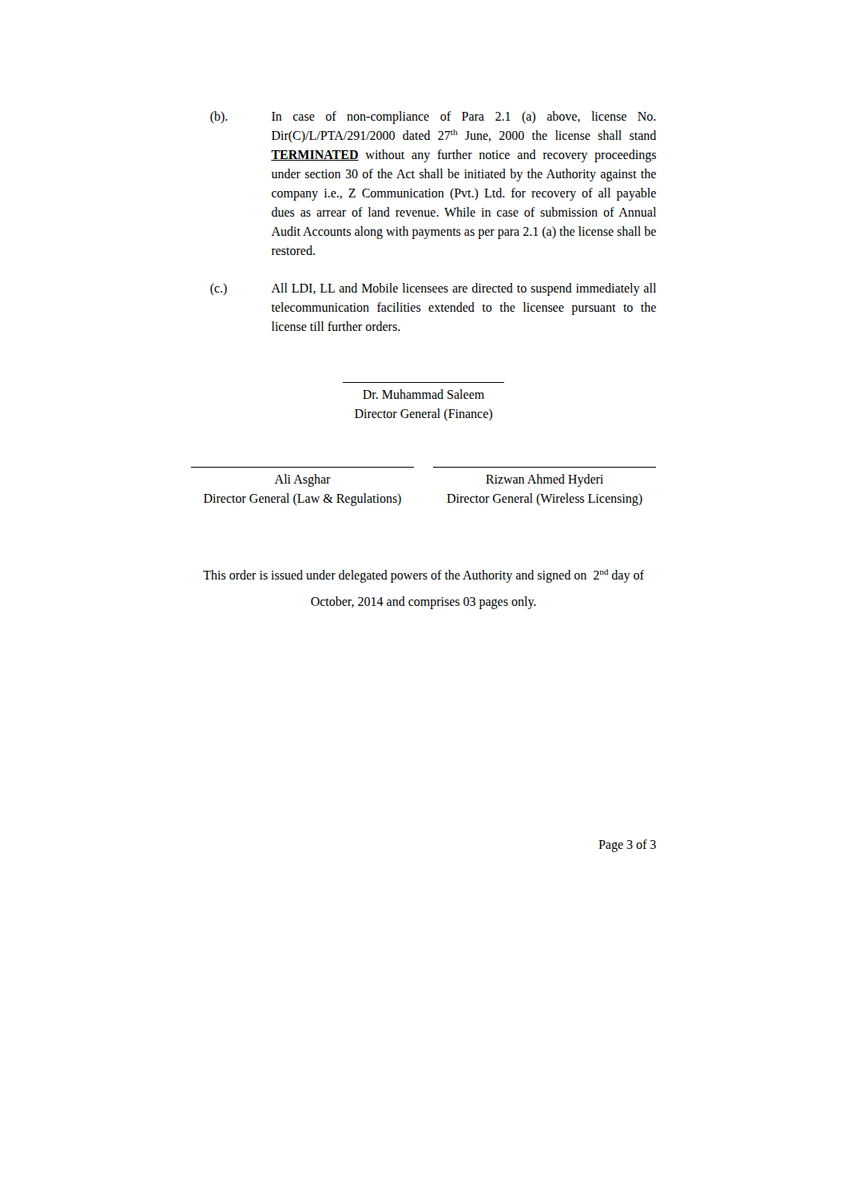(b).
In case of non-compliance of Para 2.1 (a) above, license No. Dir(C)/L/PTA/291/2000 dated 27th June, 2000 the license shall stand TERMINATED without any further notice and recovery proceedings under section 30 of the Act shall be initiated by the Authority against the company i.e., Z Communication (Pvt.) Ltd. for recovery of all payable dues as arrear of land revenue. While in case of submission of Annual Audit Accounts along with payments as per para 2.1 (a) the license shall be restored.
(c.)
All LDI, LL and Mobile licensees are directed to suspend immediately all telecommunication facilities extended to the licensee pursuant to the license till further orders.
Dr. Muhammad Saleem
Director General (Finance)
Ali Asghar
Director General (Law & Regulations)
Rizwan Ahmed Hyderi
Director General (Wireless Licensing)
This order is issued under delegated powers of the Authority and signed on 2nd day of October, 2014 and comprises 03 pages only.
Page 3 of 3